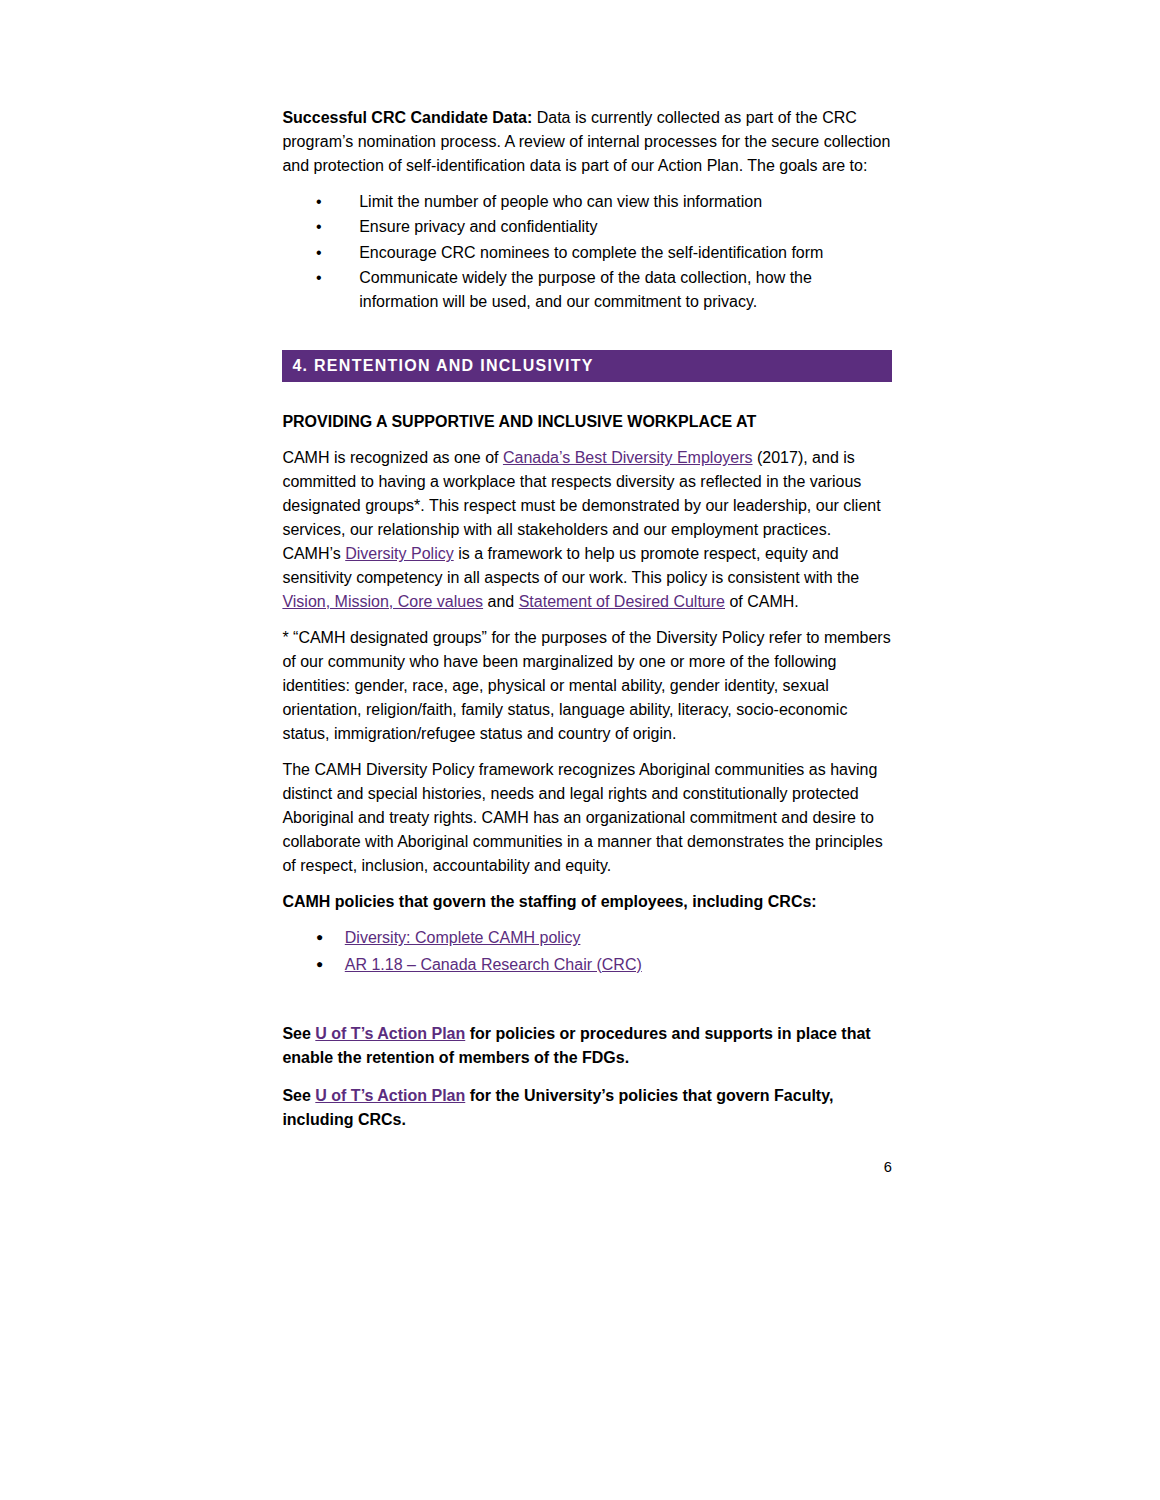Successful CRC Candidate Data: Data is currently collected as part of the CRC program’s nomination process. A review of internal processes for the secure collection and protection of self-identification data is part of our Action Plan. The goals are to:
Limit the number of people who can view this information
Ensure privacy and confidentiality
Encourage CRC nominees to complete the self-identification form
Communicate widely the purpose of the data collection, how the information will be used, and our commitment to privacy.
4. RENTENTION AND INCLUSIVITY
PROVIDING A SUPPORTIVE AND INCLUSIVE WORKPLACE AT
CAMH is recognized as one of Canada’s Best Diversity Employers (2017), and is committed to having a workplace that respects diversity as reflected in the various designated groups*. This respect must be demonstrated by our leadership, our client services, our relationship with all stakeholders and our employment practices. CAMH’s Diversity Policy is a framework to help us promote respect, equity and sensitivity competency in all aspects of our work. This policy is consistent with the Vision, Mission, Core values and Statement of Desired Culture of CAMH.
* “CAMH designated groups” for the purposes of the Diversity Policy refer to members of our community who have been marginalized by one or more of the following identities: gender, race, age, physical or mental ability, gender identity, sexual orientation, religion/faith, family status, language ability, literacy, socio-economic status, immigration/refugee status and country of origin.
The CAMH Diversity Policy framework recognizes Aboriginal communities as having distinct and special histories, needs and legal rights and constitutionally protected Aboriginal and treaty rights. CAMH has an organizational commitment and desire to collaborate with Aboriginal communities in a manner that demonstrates the principles of respect, inclusion, accountability and equity.
CAMH policies that govern the staffing of employees, including CRCs:
Diversity: Complete CAMH policy
AR 1.18 – Canada Research Chair (CRC)
See U of T’s Action Plan for policies or procedures and supports in place that enable the retention of members of the FDGs.
See U of T’s Action Plan for the University’s policies that govern Faculty, including CRCs.
6